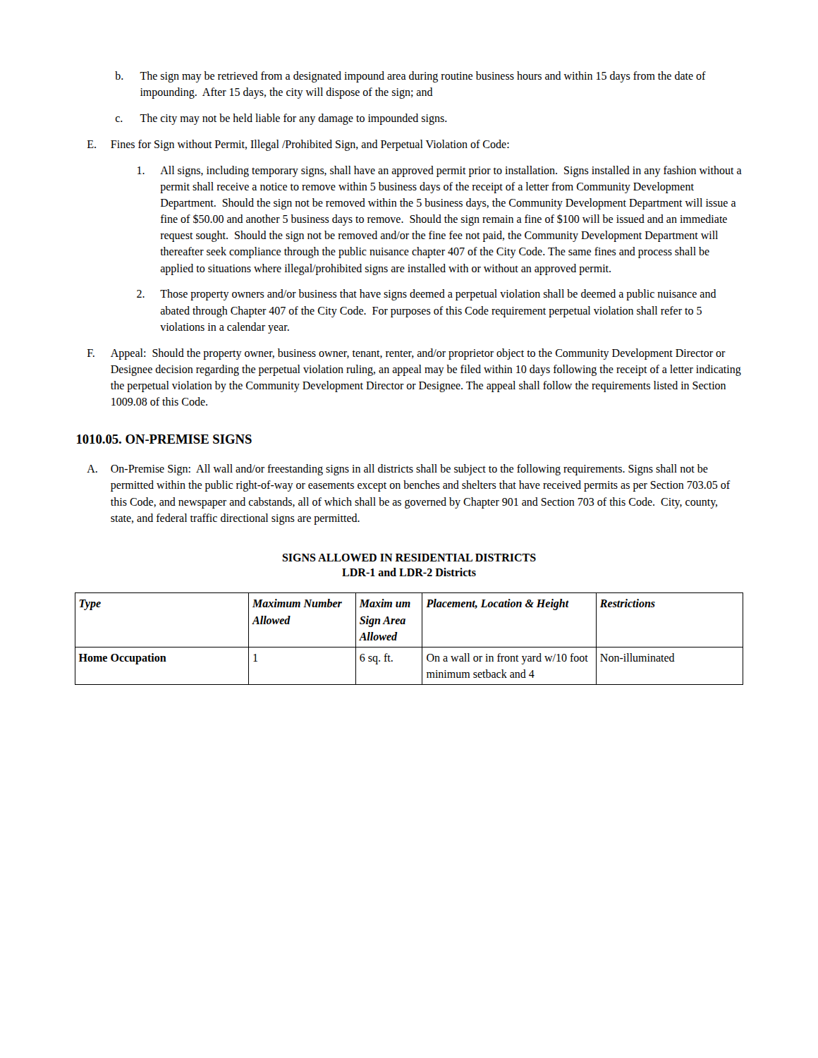b. The sign may be retrieved from a designated impound area during routine business hours and within 15 days from the date of impounding. After 15 days, the city will dispose of the sign; and
c. The city may not be held liable for any damage to impounded signs.
E. Fines for Sign without Permit, Illegal /Prohibited Sign, and Perpetual Violation of Code:
1. All signs, including temporary signs, shall have an approved permit prior to installation. Signs installed in any fashion without a permit shall receive a notice to remove within 5 business days of the receipt of a letter from Community Development Department. Should the sign not be removed within the 5 business days, the Community Development Department will issue a fine of $50.00 and another 5 business days to remove. Should the sign remain a fine of $100 will be issued and an immediate request sought. Should the sign not be removed and/or the fine fee not paid, the Community Development Department will thereafter seek compliance through the public nuisance chapter 407 of the City Code. The same fines and process shall be applied to situations where illegal/prohibited signs are installed with or without an approved permit.
2. Those property owners and/or business that have signs deemed a perpetual violation shall be deemed a public nuisance and abated through Chapter 407 of the City Code. For purposes of this Code requirement perpetual violation shall refer to 5 violations in a calendar year.
F. Appeal: Should the property owner, business owner, tenant, renter, and/or proprietor object to the Community Development Director or Designee decision regarding the perpetual violation ruling, an appeal may be filed within 10 days following the receipt of a letter indicating the perpetual violation by the Community Development Director or Designee. The appeal shall follow the requirements listed in Section 1009.08 of this Code.
1010.05. ON-PREMISE SIGNS
A. On-Premise Sign: All wall and/or freestanding signs in all districts shall be subject to the following requirements. Signs shall not be permitted within the public right-of-way or easements except on benches and shelters that have received permits as per Section 703.05 of this Code, and newspaper and cabstands, all of which shall be as governed by Chapter 901 and Section 703 of this Code. City, county, state, and federal traffic directional signs are permitted.
SIGNS ALLOWED IN RESIDENTIAL DISTRICTSLDR-1 and LDR-2 Districts
| Type | Maximum Number Allowed | Maxim um Sign Area Allowed | Placement, Location & Height | Restrictions |
| --- | --- | --- | --- | --- |
| Home Occupation | 1 | 6 sq. ft. | On a wall or in front yard w/10 foot minimum setback and 4 | Non-illuminated |